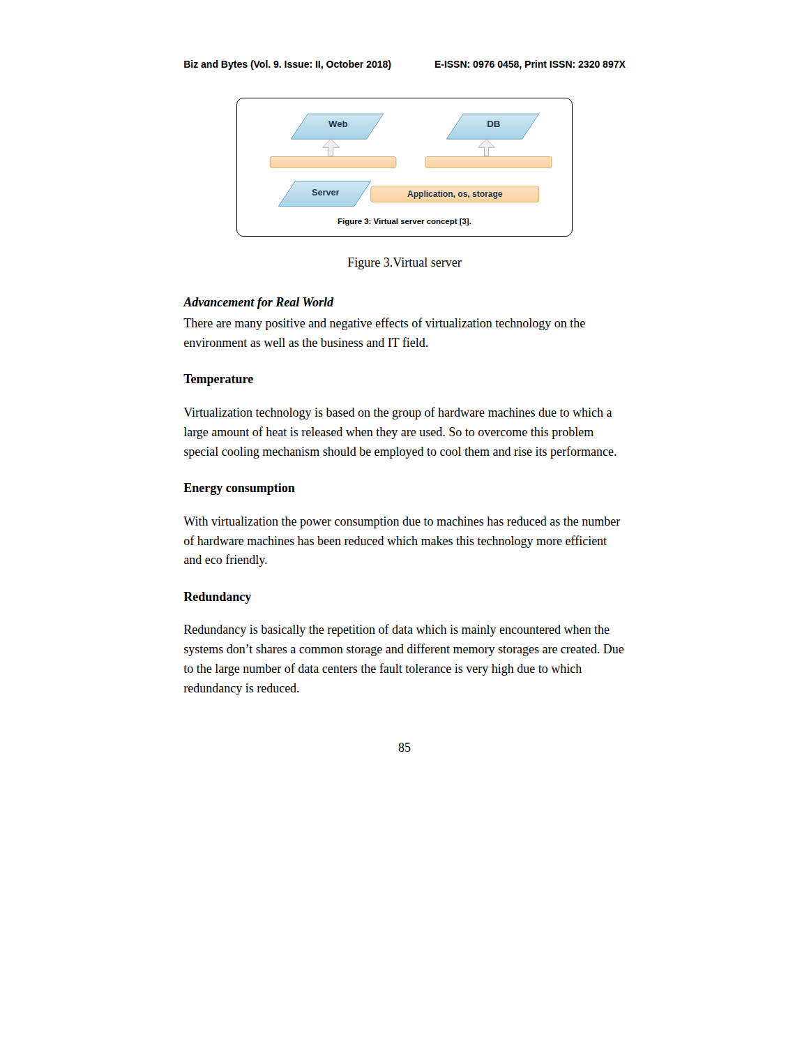Biz and Bytes (Vol. 9. Issue: II, October 2018) E-ISSN: 0976 0458, Print ISSN: 2320 897X
Web DB Server Application, os, storage Figure 3: Virtual server concept [3].
Figure 3.Virtual server
Advancement for Real World
There are many positive and negative effects of virtualization technology on the environment as well as the business and IT field.
Temperature
Virtualization technology is based on the group of hardware machines due to which a large amount of heat is released when they are used. So to overcome this problem special cooling mechanism should be employed to cool them and rise its performance.
Energy consumption
With virtualization the power consumption due to machines has reduced as the number of hardware machines has been reduced which makes this technology more efficient and eco friendly.
Redundancy
Redundancy is basically the repetition of data which is mainly encountered when the systems don’t shares a common storage and different memory storages are created. Due to the large number of data centers the fault tolerance is very high due to which redundancy is reduced.
85